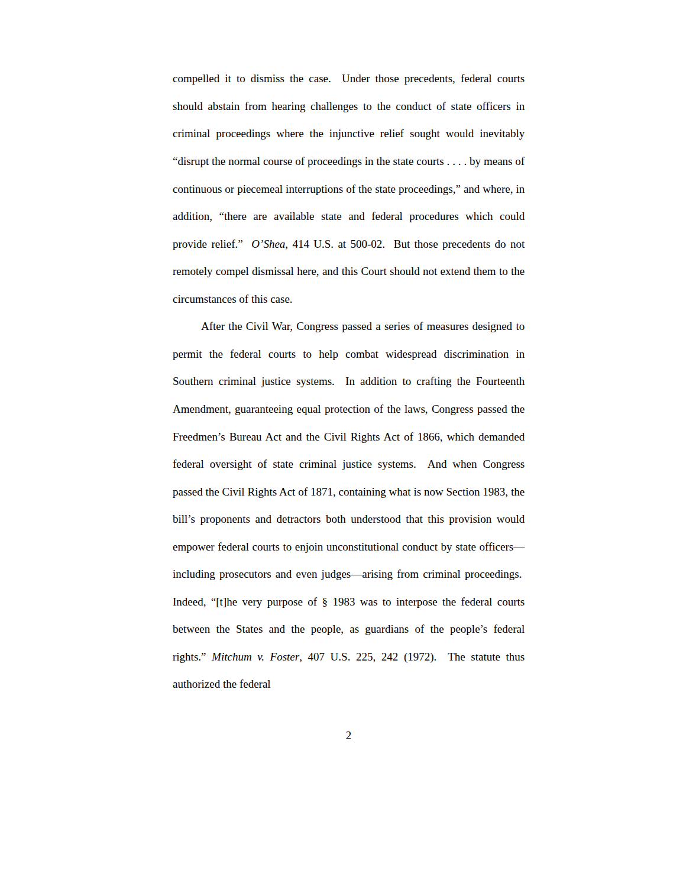compelled it to dismiss the case. Under those precedents, federal courts should abstain from hearing challenges to the conduct of state officers in criminal proceedings where the injunctive relief sought would inevitably “disrupt the normal course of proceedings in the state courts . . . . by means of continuous or piecemeal interruptions of the state proceedings,” and where, in addition, “there are available state and federal procedures which could provide relief.” O’Shea, 414 U.S. at 500-02. But those precedents do not remotely compel dismissal here, and this Court should not extend them to the circumstances of this case.
After the Civil War, Congress passed a series of measures designed to permit the federal courts to help combat widespread discrimination in Southern criminal justice systems. In addition to crafting the Fourteenth Amendment, guaranteeing equal protection of the laws, Congress passed the Freedmen’s Bureau Act and the Civil Rights Act of 1866, which demanded federal oversight of state criminal justice systems. And when Congress passed the Civil Rights Act of 1871, containing what is now Section 1983, the bill’s proponents and detractors both understood that this provision would empower federal courts to enjoin unconstitutional conduct by state officers—including prosecutors and even judges—arising from criminal proceedings. Indeed, “[t]he very purpose of § 1983 was to interpose the federal courts between the States and the people, as guardians of the people’s federal rights.” Mitchum v. Foster, 407 U.S. 225, 242 (1972). The statute thus authorized the federal
2